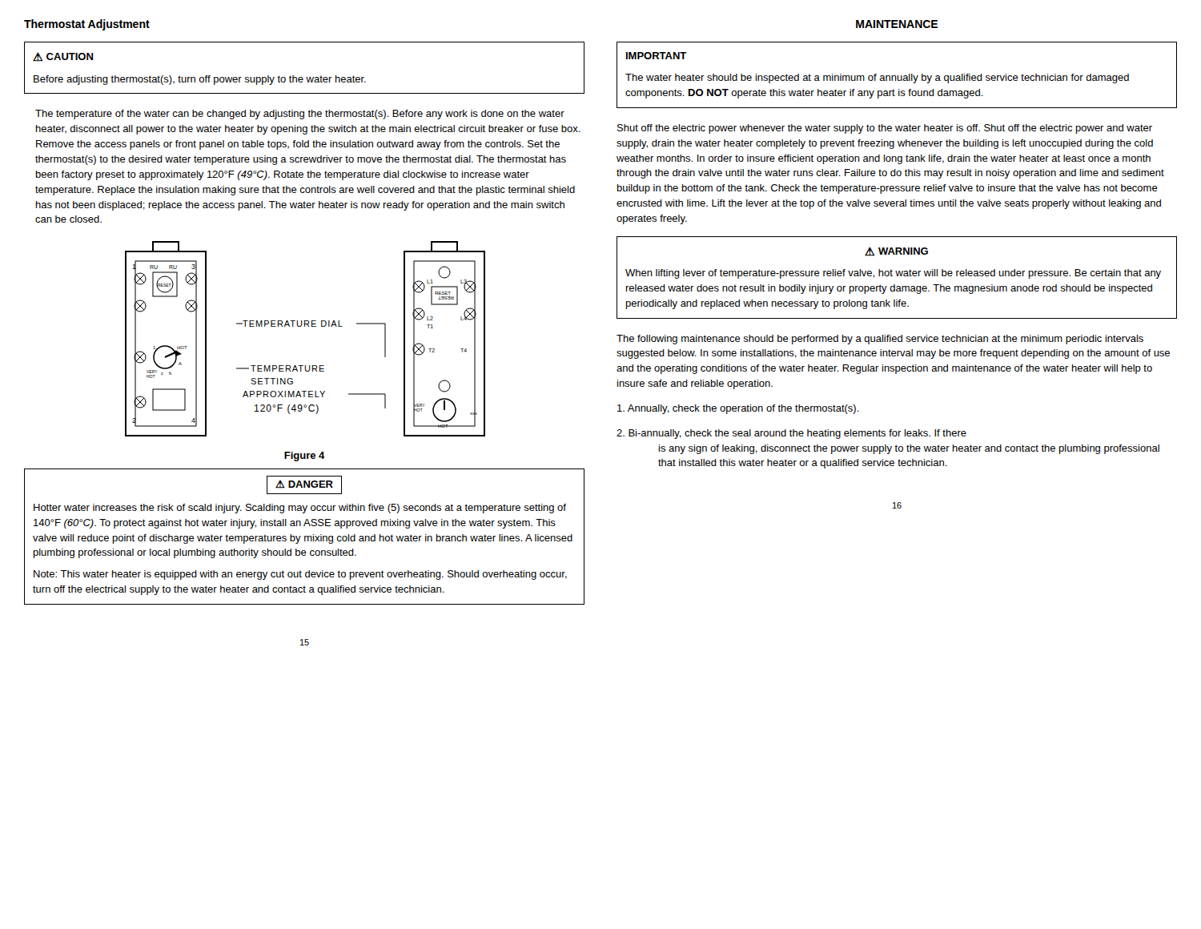Thermostat Adjustment
⚠ CAUTION
Before adjusting thermostat(s), turn off power supply to the water heater.
The temperature of the water can be changed by adjusting the thermostat(s). Before any work is done on the water heater, disconnect all power to the water heater by opening the switch at the main electrical circuit breaker or fuse box. Remove the access panels or front panel on table tops, fold the insulation outward away from the controls. Set the thermostat(s) to the desired water temperature using a screwdriver to move the thermostat dial. The thermostat has been factory preset to approximately 120°F (49°C). Rotate the temperature dial clockwise to increase water temperature. Replace the insulation making sure that the controls are well covered and that the plastic terminal shield has not been displaced; replace the access panel. The water heater is now ready for operation and the main switch can be closed.
1 3 2 4 RU RU RESET 1 HOT VERY HOT c b A TEMPERATURE DIAL TEMPERATURE SETTING APPROXIMATELY 120°F (49°C) L1 L3 L2 L4 T1 T2 T4 RESET RESET VERY HOT HOT xxx
Figure 4
⚠ DANGER
Hotter water increases the risk of scald injury. Scalding may occur within five (5) seconds at a temperature setting of 140°F (60°C). To protect against hot water injury, install an ASSE approved mixing valve in the water system. This valve will reduce point of discharge water temperatures by mixing cold and hot water in branch water lines. A licensed plumbing professional or local plumbing authority should be consulted.
Note: This water heater is equipped with an energy cut out device to prevent overheating. Should overheating occur, turn off the electrical supply to the water heater and contact a qualified service technician.
15
MAINTENANCE
IMPORTANT
The water heater should be inspected at a minimum of annually by a qualified service technician for damaged components. DO NOT operate this water heater if any part is found damaged.
Shut off the electric power whenever the water supply to the water heater is off. Shut off the electric power and water supply, drain the water heater completely to prevent freezing whenever the building is left unoccupied during the cold weather months. In order to insure efficient operation and long tank life, drain the water heater at least once a month through the drain valve until the water runs clear. Failure to do this may result in noisy operation and lime and sediment buildup in the bottom of the tank. Check the temperature-pressure relief valve to insure that the valve has not become encrusted with lime. Lift the lever at the top of the valve several times until the valve seats properly without leaking and operates freely.
⚠ WARNING
When lifting lever of temperature-pressure relief valve, hot water will be released under pressure. Be certain that any released water does not result in bodily injury or property damage. The magnesium anode rod should be inspected periodically and replaced when necessary to prolong tank life.
The following maintenance should be performed by a qualified service technician at the minimum periodic intervals suggested below. In some installations, the maintenance interval may be more frequent depending on the amount of use and the operating conditions of the water heater. Regular inspection and maintenance of the water heater will help to insure safe and reliable operation.
1. Annually, check the operation of the thermostat(s).
2. Bi-annually, check the seal around the heating elements for leaks. If there is any sign of leaking, disconnect the power supply to the water heater and contact the plumbing professional that installed this water heater or a qualified service technician.
16